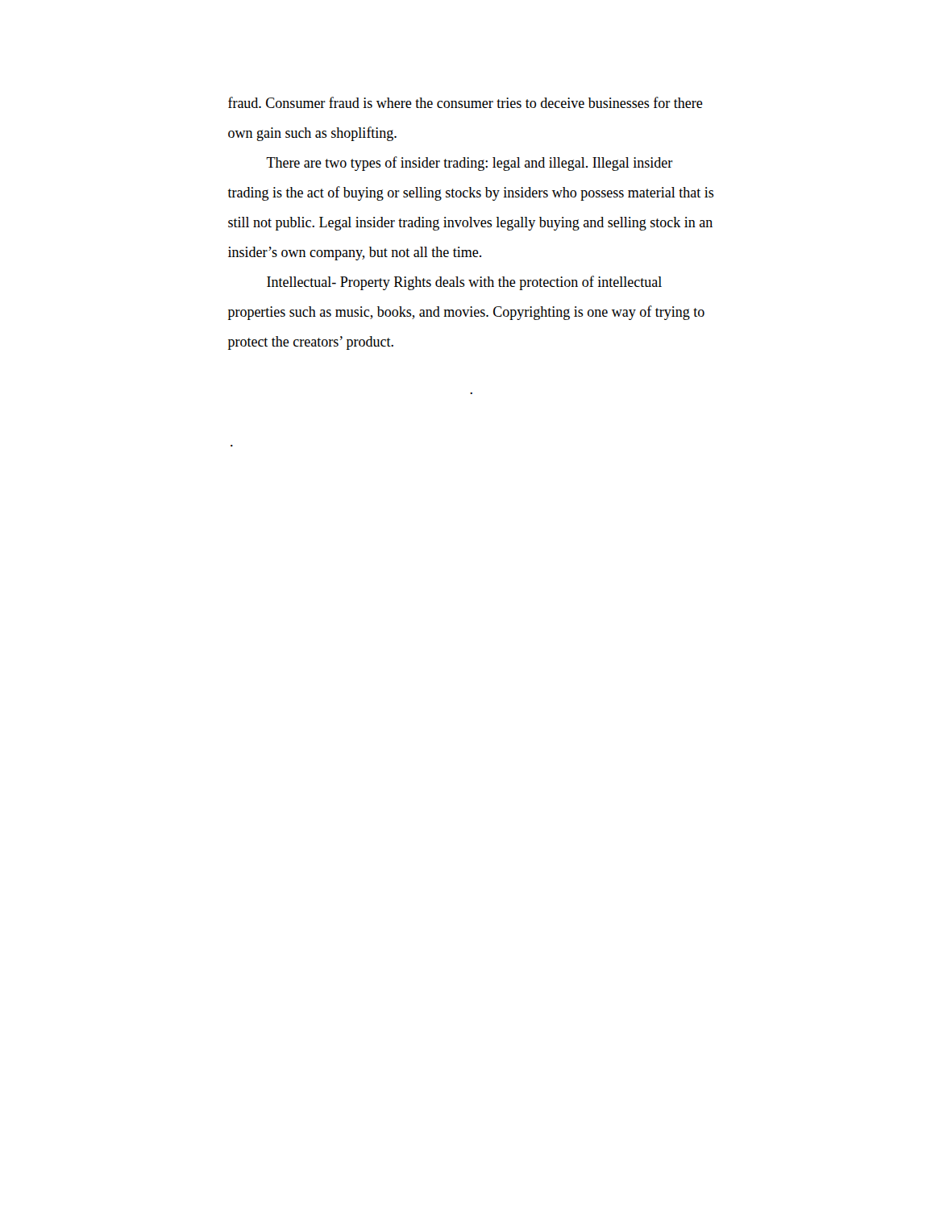fraud. Consumer fraud is where the consumer tries to deceive businesses for there own gain such as shoplifting.
There are two types of insider trading: legal and illegal. Illegal insider trading is the act of buying or selling stocks by insiders who possess material that is still not public. Legal insider trading involves legally buying and selling stock in an insider’s own company, but not all the time.
Intellectual- Property Rights deals with the protection of intellectual properties such as music, books, and movies. Copyrighting is one way of trying to protect the creators’ product.
·
·